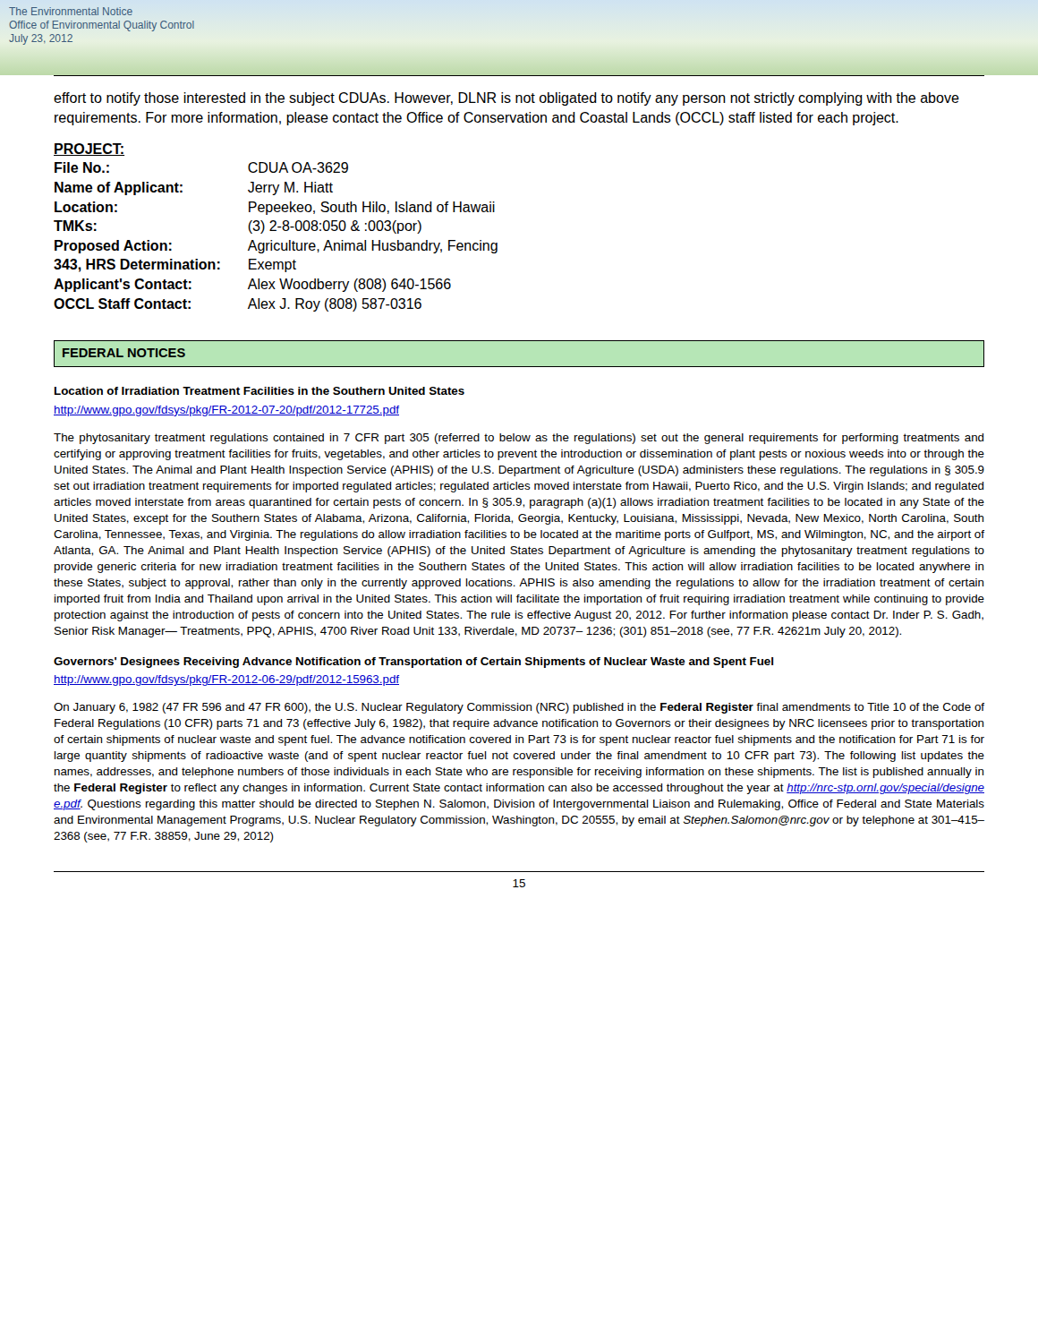The Environmental Notice
Office of Environmental Quality Control
July 23, 2012
effort to notify those interested in the subject CDUAs. However, DLNR is not obligated to notify any person not strictly complying with the above requirements. For more information, please contact the Office of Conservation and Coastal Lands (OCCL) staff listed for each project.
PROJECT:
| File No.: | CDUA OA-3629 |
| Name of Applicant: | Jerry M. Hiatt |
| Location: | Pepeekeo, South Hilo, Island of Hawaii |
| TMKs: | (3) 2-8-008:050 & :003(por) |
| Proposed Action: | Agriculture, Animal Husbandry, Fencing |
| 343, HRS Determination: | Exempt |
| Applicant's Contact: | Alex Woodberry (808) 640-1566 |
| OCCL Staff Contact: | Alex J. Roy (808) 587-0316 |
FEDERAL NOTICES
Location of Irradiation Treatment Facilities in the Southern United States
http://www.gpo.gov/fdsys/pkg/FR-2012-07-20/pdf/2012-17725.pdf
The phytosanitary treatment regulations contained in 7 CFR part 305 (referred to below as the regulations) set out the general requirements for performing treatments and certifying or approving treatment facilities for fruits, vegetables, and other articles to prevent the introduction or dissemination of plant pests or noxious weeds into or through the United States. The Animal and Plant Health Inspection Service (APHIS) of the U.S. Department of Agriculture (USDA) administers these regulations. The regulations in § 305.9 set out irradiation treatment requirements for imported regulated articles; regulated articles moved interstate from Hawaii, Puerto Rico, and the U.S. Virgin Islands; and regulated articles moved interstate from areas quarantined for certain pests of concern. In § 305.9, paragraph (a)(1) allows irradiation treatment facilities to be located in any State of the United States, except for the Southern States of Alabama, Arizona, California, Florida, Georgia, Kentucky, Louisiana, Mississippi, Nevada, New Mexico, North Carolina, South Carolina, Tennessee, Texas, and Virginia. The regulations do allow irradiation facilities to be located at the maritime ports of Gulfport, MS, and Wilmington, NC, and the airport of Atlanta, GA. The Animal and Plant Health Inspection Service (APHIS) of the United States Department of Agriculture is amending the phytosanitary treatment regulations to provide generic criteria for new irradiation treatment facilities in the Southern States of the United States. This action will allow irradiation facilities to be located anywhere in these States, subject to approval, rather than only in the currently approved locations. APHIS is also amending the regulations to allow for the irradiation treatment of certain imported fruit from India and Thailand upon arrival in the United States. This action will facilitate the importation of fruit requiring irradiation treatment while continuing to provide protection against the introduction of pests of concern into the United States. The rule is effective August 20, 2012. For further information please contact Dr. Inder P. S. Gadh, Senior Risk Manager— Treatments, PPQ, APHIS, 4700 River Road Unit 133, Riverdale, MD 20737– 1236; (301) 851–2018 (see, 77 F.R. 42621m July 20, 2012).
Governors' Designees Receiving Advance Notification of Transportation of Certain Shipments of Nuclear Waste and Spent Fuel
http://www.gpo.gov/fdsys/pkg/FR-2012-06-29/pdf/2012-15963.pdf
On January 6, 1982 (47 FR 596 and 47 FR 600), the U.S. Nuclear Regulatory Commission (NRC) published in the Federal Register final amendments to Title 10 of the Code of Federal Regulations (10 CFR) parts 71 and 73 (effective July 6, 1982), that require advance notification to Governors or their designees by NRC licensees prior to transportation of certain shipments of nuclear waste and spent fuel. The advance notification covered in Part 73 is for spent nuclear reactor fuel shipments and the notification for Part 71 is for large quantity shipments of radioactive waste (and of spent nuclear reactor fuel not covered under the final amendment to 10 CFR part 73). The following list updates the names, addresses, and telephone numbers of those individuals in each State who are responsible for receiving information on these shipments. The list is published annually in the Federal Register to reflect any changes in information. Current State contact information can also be accessed throughout the year at http://nrc-stp.ornl.gov/special/designee.pdf. Questions regarding this matter should be directed to Stephen N. Salomon, Division of Intergovernmental Liaison and Rulemaking, Office of Federal and State Materials and Environmental Management Programs, U.S. Nuclear Regulatory Commission, Washington, DC 20555, by email at Stephen.Salomon@nrc.gov or by telephone at 301–415–2368 (see, 77 F.R. 38859, June 29, 2012)
15